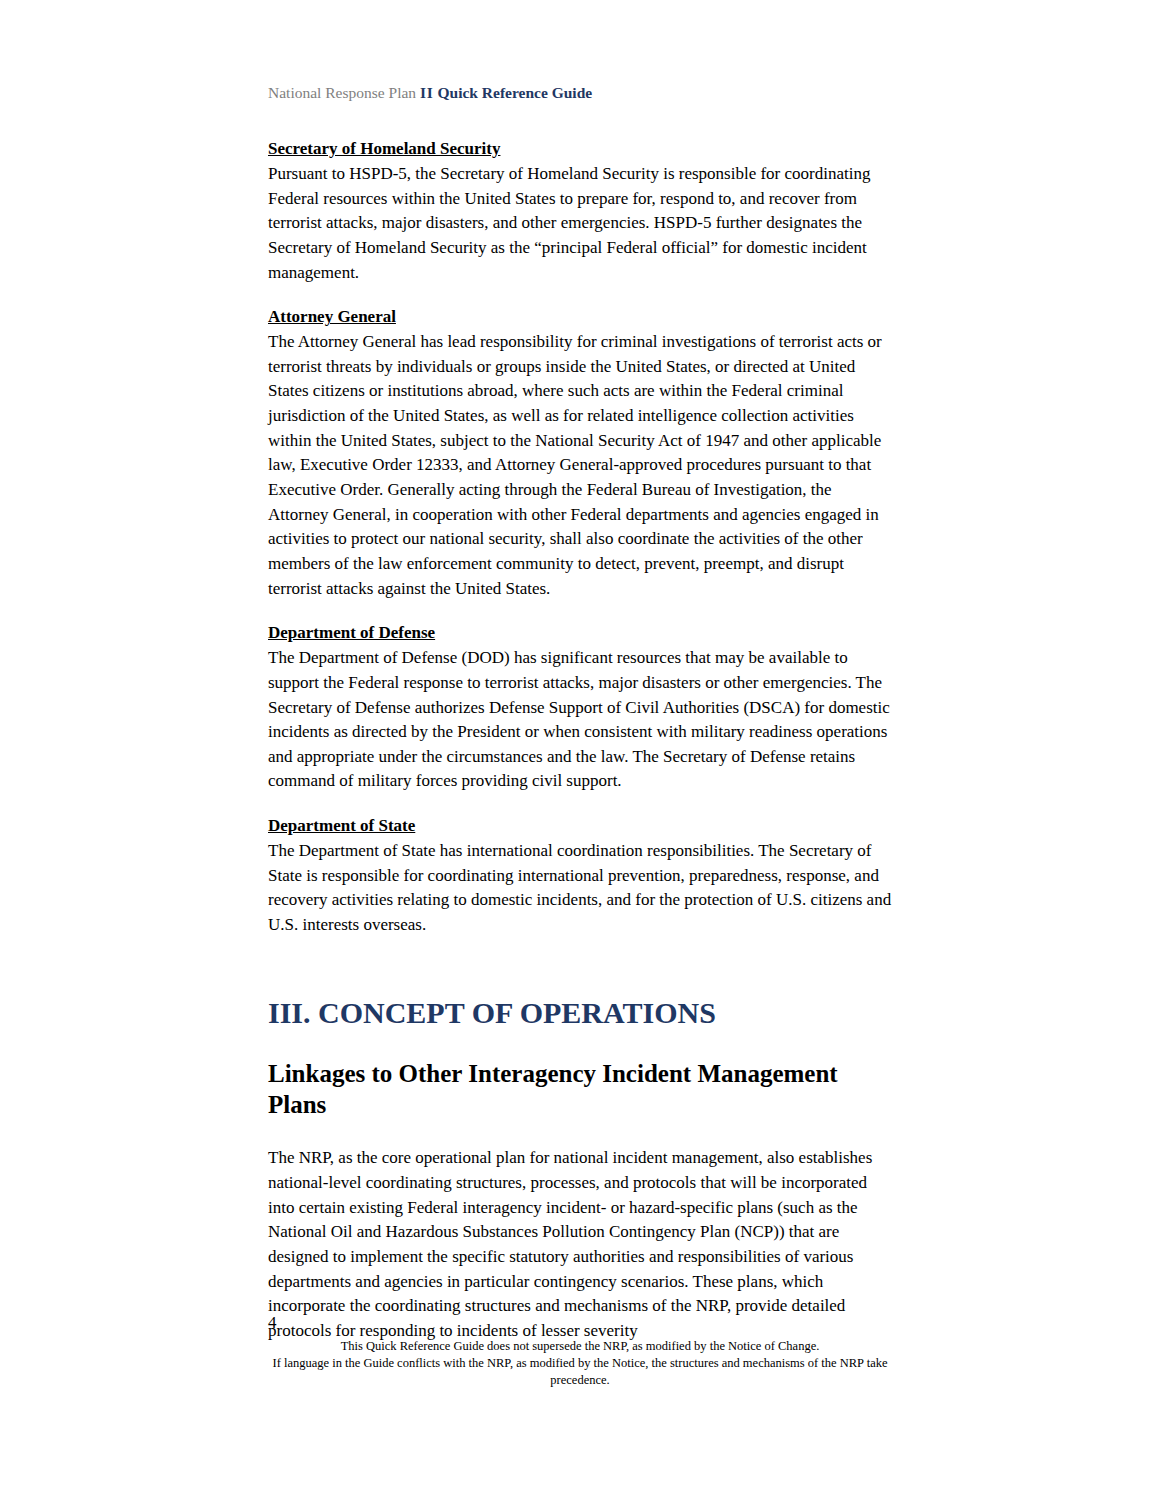National Response Plan II Quick Reference Guide
Secretary of Homeland Security
Pursuant to HSPD-5, the Secretary of Homeland Security is responsible for coordinating Federal resources within the United States to prepare for, respond to, and recover from terrorist attacks, major disasters, and other emergencies. HSPD-5 further designates the Secretary of Homeland Security as the “principal Federal official” for domestic incident management.
Attorney General
The Attorney General has lead responsibility for criminal investigations of terrorist acts or terrorist threats by individuals or groups inside the United States, or directed at United States citizens or institutions abroad, where such acts are within the Federal criminal jurisdiction of the United States, as well as for related intelligence collection activities within the United States, subject to the National Security Act of 1947 and other applicable law, Executive Order 12333, and Attorney General-approved procedures pursuant to that Executive Order. Generally acting through the Federal Bureau of Investigation, the Attorney General, in cooperation with other Federal departments and agencies engaged in activities to protect our national security, shall also coordinate the activities of the other members of the law enforcement community to detect, prevent, preempt, and disrupt terrorist attacks against the United States.
Department of Defense
The Department of Defense (DOD) has significant resources that may be available to support the Federal response to terrorist attacks, major disasters or other emergencies. The Secretary of Defense authorizes Defense Support of Civil Authorities (DSCA) for domestic incidents as directed by the President or when consistent with military readiness operations and appropriate under the circumstances and the law. The Secretary of Defense retains command of military forces providing civil support.
Department of State
The Department of State has international coordination responsibilities. The Secretary of State is responsible for coordinating international prevention, preparedness, response, and recovery activities relating to domestic incidents, and for the protection of U.S. citizens and U.S. interests overseas.
III. CONCEPT OF OPERATIONS
Linkages to Other Interagency Incident Management Plans
The NRP, as the core operational plan for national incident management, also establishes national-level coordinating structures, processes, and protocols that will be incorporated into certain existing Federal interagency incident- or hazard-specific plans (such as the National Oil and Hazardous Substances Pollution Contingency Plan (NCP)) that are designed to implement the specific statutory authorities and responsibilities of various departments and agencies in particular contingency scenarios. These plans, which incorporate the coordinating structures and mechanisms of the NRP, provide detailed protocols for responding to incidents of lesser severity
4
This Quick Reference Guide does not supersede the NRP, as modified by the Notice of Change.
If language in the Guide conflicts with the NRP, as modified by the Notice, the structures and mechanisms of the NRP take precedence.